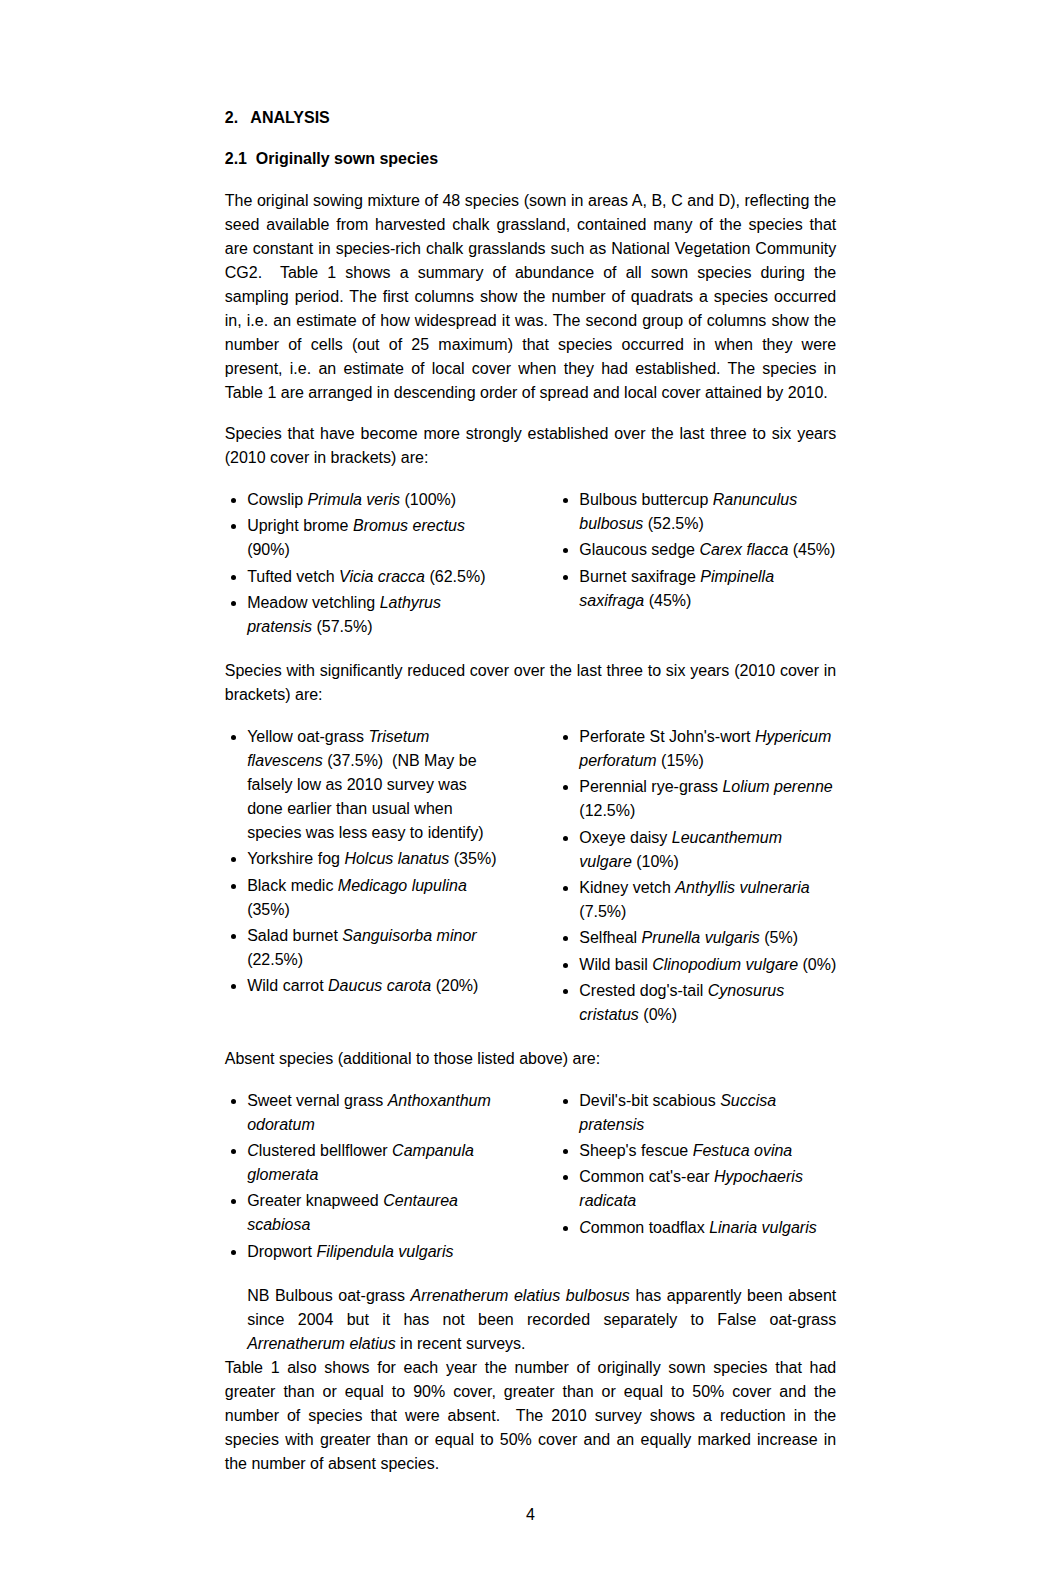2. ANALYSIS
2.1 Originally sown species
The original sowing mixture of 48 species (sown in areas A, B, C and D), reflecting the seed available from harvested chalk grassland, contained many of the species that are constant in species-rich chalk grasslands such as National Vegetation Community CG2. Table 1 shows a summary of abundance of all sown species during the sampling period. The first columns show the number of quadrats a species occurred in, i.e. an estimate of how widespread it was. The second group of columns show the number of cells (out of 25 maximum) that species occurred in when they were present, i.e. an estimate of local cover when they had established. The species in Table 1 are arranged in descending order of spread and local cover attained by 2010.
Species that have become more strongly established over the last three to six years (2010 cover in brackets) are:
Cowslip Primula veris (100%)
Upright brome Bromus erectus (90%)
Tufted vetch Vicia cracca (62.5%)
Meadow vetchling Lathyrus pratensis (57.5%)
Bulbous buttercup Ranunculus bulbosus (52.5%)
Glaucous sedge Carex flacca (45%)
Burnet saxifrage Pimpinella saxifraga (45%)
Species with significantly reduced cover over the last three to six years (2010 cover in brackets) are:
Yellow oat-grass Trisetum flavescens (37.5%) (NB May be falsely low as 2010 survey was done earlier than usual when species was less easy to identify)
Yorkshire fog Holcus lanatus (35%)
Black medic Medicago lupulina (35%)
Salad burnet Sanguisorba minor (22.5%)
Wild carrot Daucus carota (20%)
Perforate St John's-wort Hypericum perforatum (15%)
Perennial rye-grass Lolium perenne (12.5%)
Oxeye daisy Leucanthemum vulgare (10%)
Kidney vetch Anthyllis vulneraria (7.5%)
Selfheal Prunella vulgaris (5%)
Wild basil Clinopodium vulgare (0%)
Crested dog's-tail Cynosurus cristatus (0%)
Absent species (additional to those listed above) are:
Sweet vernal grass Anthoxanthum odoratum
Clustered bellflower Campanula glomerata
Greater knapweed Centaurea scabiosa
Dropwort Filipendula vulgaris
Devil's-bit scabious Succisa pratensis
Sheep's fescue Festuca ovina
Common cat's-ear Hypochaeris radicata
Common toadflax Linaria vulgaris
NB Bulbous oat-grass Arrenatherum elatius bulbosus has apparently been absent since 2004 but it has not been recorded separately to False oat-grass Arrenatherum elatius in recent surveys.
Table 1 also shows for each year the number of originally sown species that had greater than or equal to 90% cover, greater than or equal to 50% cover and the number of species that were absent. The 2010 survey shows a reduction in the species with greater than or equal to 50% cover and an equally marked increase in the number of absent species.
4